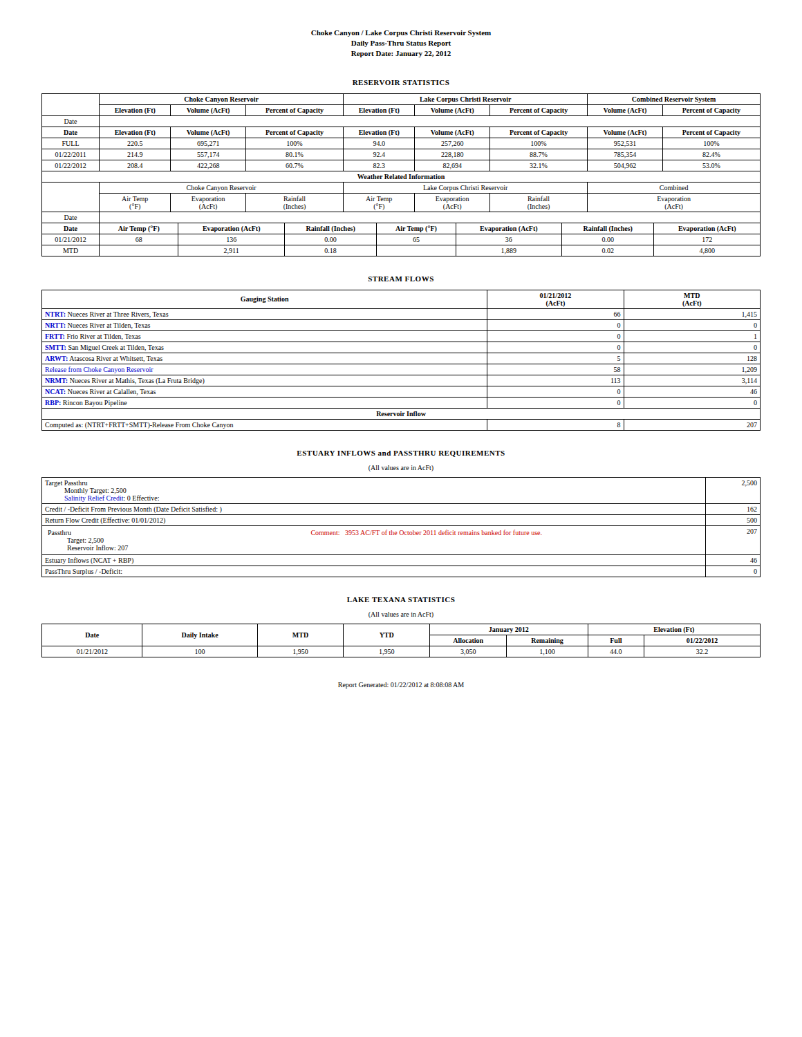Choke Canyon / Lake Corpus Christi Reservoir System
Daily Pass-Thru Status Report
Report Date: January 22, 2012
RESERVOIR STATISTICS
| | Choke Canyon Reservoir | Lake Corpus Christi Reservoir | Combined Reservoir System |
| --- | --- | --- | --- |
| Elevation (Ft) | Volume (AcFt) | Percent of Capacity | Elevation (Ft) | Volume (AcFt) | Percent of Capacity | Volume (AcFt) | Percent of Capacity |
| Date | |
| Date | Elevation (Ft) | Volume (AcFt) | Percent of Capacity | Elevation (Ft) | Volume (AcFt) | Percent of Capacity | Volume (AcFt) | Percent of Capacity |
| --- | --- | --- | --- | --- | --- | --- | --- | --- |
| FULL | 220.5 | 695,271 | 100% | 94.0 | 257,260 | 100% | 952,531 | 100% |
| 01/22/2011 | 214.9 | 557,174 | 80.1% | 92.4 | 228,180 | 88.7% | 785,354 | 82.4% |
| 01/22/2012 | 208.4 | 422,268 | 60.7% | 82.3 | 82,694 | 32.1% | 504,962 | 53.0% |
| Weather Related Information |
| | Choke Canyon Reservoir | Lake Corpus Christi Reservoir | Combined |
| Air Temp (°F) | Evaporation (AcFt) | Rainfall (Inches) | Air Temp (°F) | Evaporation (AcFt) | Rainfall (Inches) | Evaporation (AcFt) |
| Date | |
| Date | Air Temp (°F) | Evaporation (AcFt) | Rainfall (Inches) | Air Temp (°F) | Evaporation (AcFt) | Rainfall (Inches) | Evaporation (AcFt) |
| --- | --- | --- | --- | --- | --- | --- | --- |
| 01/21/2012 | 68 | 136 | 0.00 | 65 | 36 | 0.00 | 172 |
| MTD | | 2,911 | 0.18 | | 1,889 | 0.02 | 4,800 |
STREAM FLOWS
| Gauging Station | 01/21/2012 (AcFt) | MTD (AcFt) |
| --- | --- | --- |
| NTRT: Nueces River at Three Rivers, Texas | 66 | 1,415 |
| NRTT: Nueces River at Tilden, Texas | 0 | 0 |
| FRTT: Frio River at Tilden, Texas | 0 | 1 |
| SMTT: San Miguel Creek at Tilden, Texas | 0 | 0 |
| ARWT: Atascosa River at Whitsett, Texas | 5 | 128 |
| Release from Choke Canyon Reservoir | 58 | 1,209 |
| NRMT: Nueces River at Mathis, Texas (La Fruta Bridge) | 113 | 3,114 |
| NCAT: Nueces River at Calallen, Texas | 0 | 46 |
| RBP: Rincon Bayou Pipeline | 0 | 0 |
| Reservoir Inflow |
| Computed as: (NTRT+FRTT+SMTT)-Release From Choke Canyon | 8 | 207 |
ESTUARY INFLOWS and PASSTHRU REQUIREMENTS
(All values are in AcFt)
| Target Passthru Monthly Target: 2,500 Salinity Relief Credit : 0 Effective: | 2,500 |
| Credit / -Deficit From Previous Month (Date Deficit Satisfied: ) | 162 |
| Return Flow Credit (Effective: 01/01/2012) | 500 |
| / Passthru Target: 2,500 Reservoir Inflow: 207 / Comment: 3953 AC/FT of the October 2011 deficit remains banked for future use. / | 207 |
| Estuary Inflows (NCAT + RBP) | 46 |
| PassThru Surplus / -Deficit: | 0 |
LAKE TEXANA STATISTICS
(All values are in AcFt)
| Date | Daily Intake | MTD | YTD | January 2012 | Elevation (Ft) |
| --- | --- | --- | --- | --- | --- |
| Allocation | Remaining | Full | 01/22/2012 |
| 01/21/2012 | 100 | 1,950 | 1,950 | 3,050 | 1,100 | 44.0 | 32.2 |
Report Generated: 01/22/2012 at 8:08:08 AM